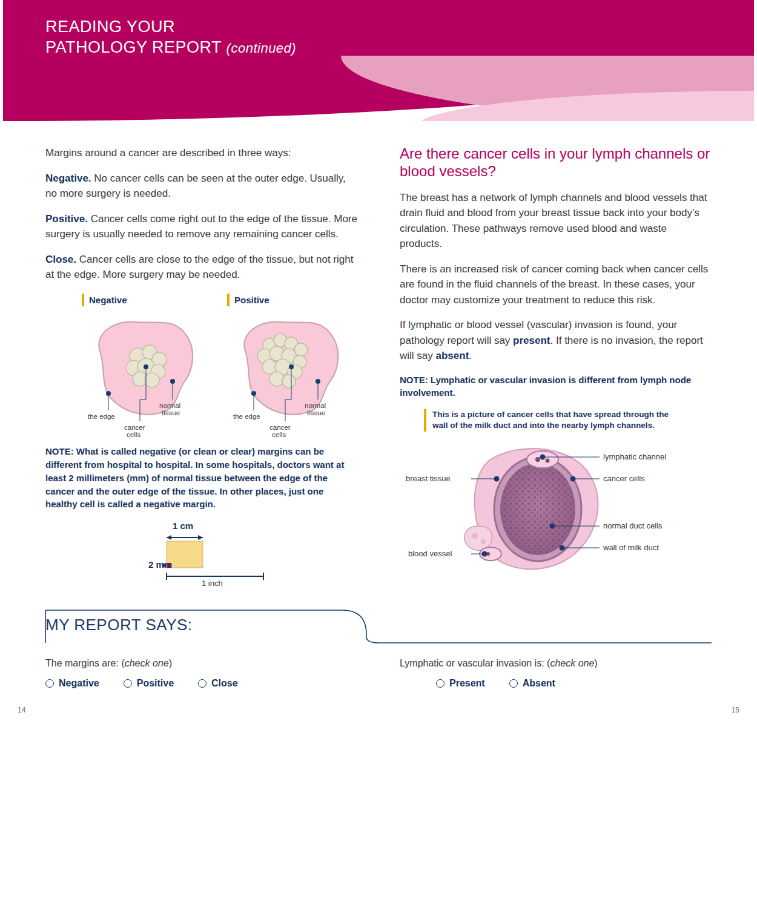READING YOUR
PATHOLOGY REPORT (continued)
Margins around a cancer are described in three ways:
Negative. No cancer cells can be seen at the outer edge. Usually, no more surgery is needed.
Positive. Cancer cells come right out to the edge of the tissue. More surgery is usually needed to remove any remaining cancer cells.
Close. Cancer cells are close to the edge of the tissue, but not right at the edge. More surgery may be needed.
Negative
the edge cancer cells normal tissue
Positive
the edge cancer cells normal tissue
NOTE: What is called negative (or clean or clear) margins can be different from hospital to hospital. In some hospitals, doctors want at least 2 millimeters (mm) of normal tissue between the edge of the cancer and the outer edge of the tissue. In other places, just one healthy cell is called a negative margin.
1 cm 2 mm 1 inch
Are there cancer cells in your lymph channels or blood vessels?
The breast has a network of lymph channels and blood vessels that drain fluid and blood from your breast tissue back into your body’s circulation. These pathways remove used blood and waste products.
There is an increased risk of cancer coming back when cancer cells are found in the fluid channels of the breast. In these cases, your doctor may customize your treatment to reduce this risk.
If lymphatic or blood vessel (vascular) invasion is found, your pathology report will say present. If there is no invasion, the report will say absent.
NOTE: Lymphatic or vascular invasion is different from lymph node involvement.
This is a picture of cancer cells that have spread through the wall of the milk duct and into the nearby lymph channels.
lymphatic channel cancer cells normal duct cells wall of milk duct breast tissue blood vessel
MY REPORT SAYS:
The margins are: (check one)
Negative Positive Close
Lymphatic or vascular invasion is: (check one)
Present Absent
14
15